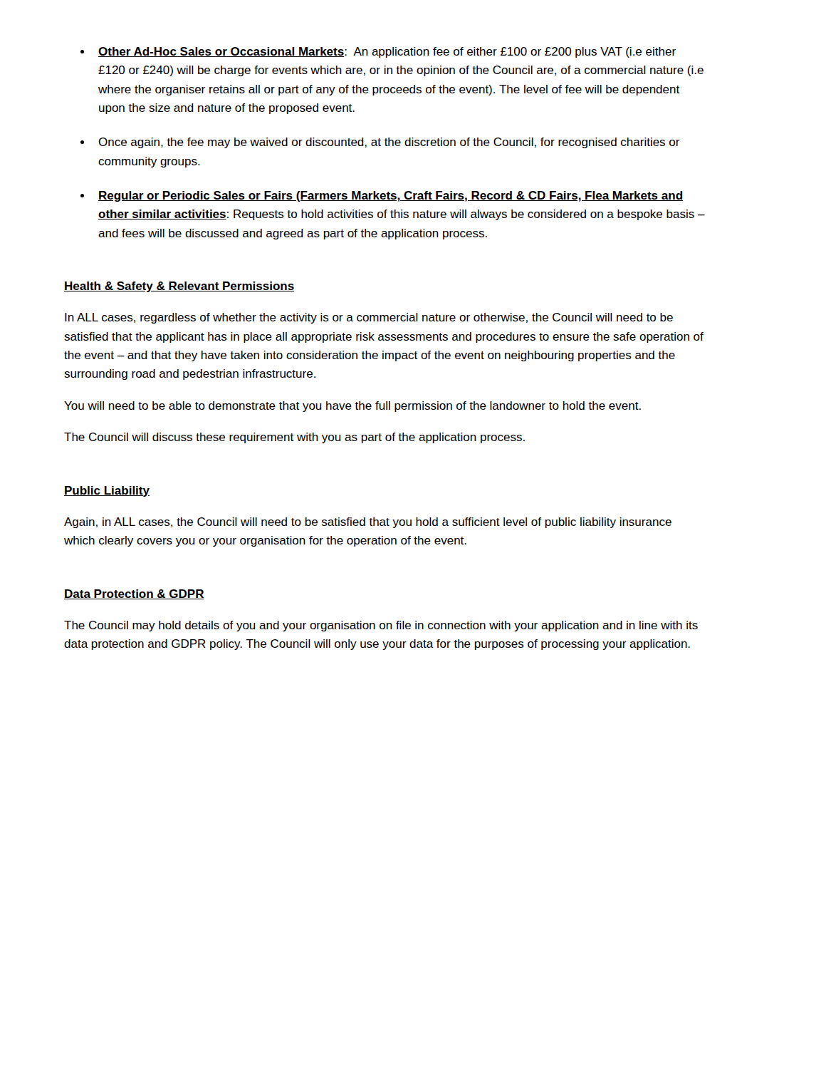Other Ad-Hoc Sales or Occasional Markets: An application fee of either £100 or £200 plus VAT (i.e either £120 or £240) will be charge for events which are, or in the opinion of the Council are, of a commercial nature (i.e where the organiser retains all or part of any of the proceeds of the event). The level of fee will be dependent upon the size and nature of the proposed event.
Once again, the fee may be waived or discounted, at the discretion of the Council, for recognised charities or community groups.
Regular or Periodic Sales or Fairs (Farmers Markets, Craft Fairs, Record & CD Fairs, Flea Markets and other similar activities: Requests to hold activities of this nature will always be considered on a bespoke basis – and fees will be discussed and agreed as part of the application process.
Health & Safety & Relevant Permissions
In ALL cases, regardless of whether the activity is or a commercial nature or otherwise, the Council will need to be satisfied that the applicant has in place all appropriate risk assessments and procedures to ensure the safe operation of the event – and that they have taken into consideration the impact of the event on neighbouring properties and the surrounding road and pedestrian infrastructure.
You will need to be able to demonstrate that you have the full permission of the landowner to hold the event.
The Council will discuss these requirement with you as part of the application process.
Public Liability
Again, in ALL cases, the Council will need to be satisfied that you hold a sufficient level of public liability insurance which clearly covers you or your organisation for the operation of the event.
Data Protection & GDPR
The Council may hold details of you and your organisation on file in connection with your application and in line with its data protection and GDPR policy. The Council will only use your data for the purposes of processing your application.